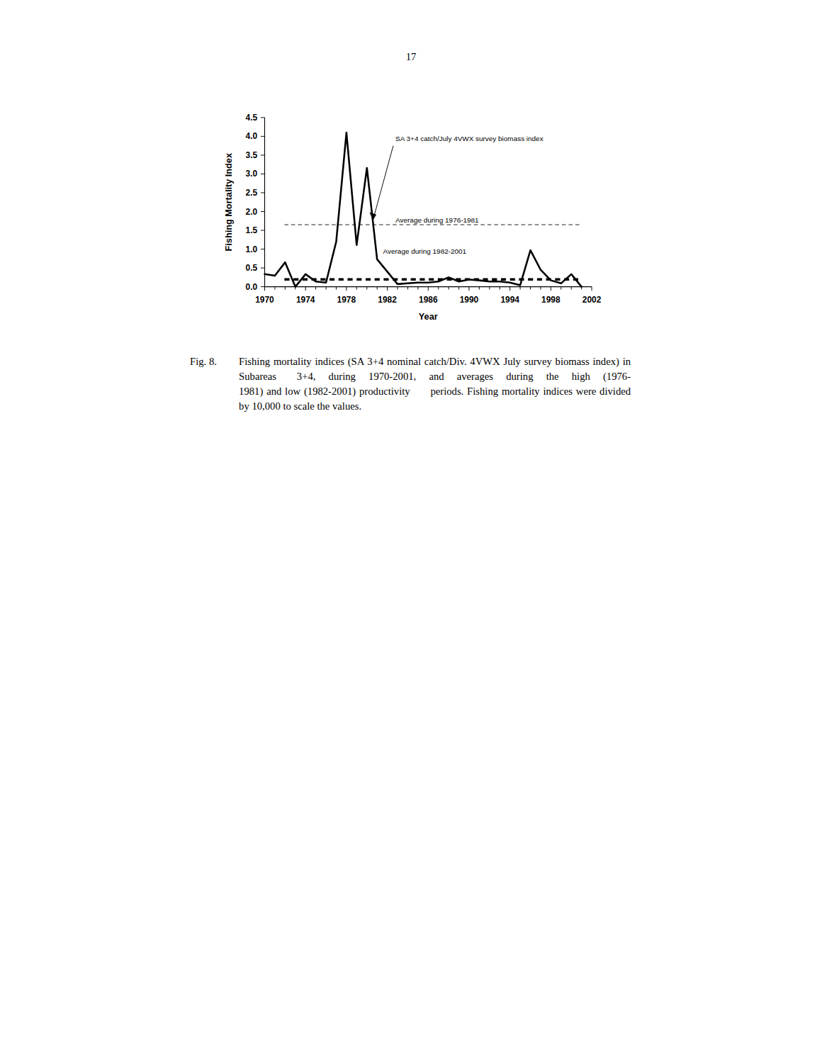17
4.5 4.0 3.5 3.0 2.5 2.0 1.5 1.0 0.5 0.0 Fishing Mortality Index 1970 1974 1978 1982 1986 1990 1994 1998 2002 Year SA 3+4 catch/July 4VWX survey biomass index Average during 1976-1981 Average during 1982-2001
Fig. 8. Fishing mortality indices (SA 3+4 nominal catch/Div. 4VWX July survey biomass index) in Subareas 3+4, during 1970-2001, and averages during the high (1976-1981) and low (1982-2001) productivity periods. Fishing mortality indices were divided by 10,000 to scale the values.